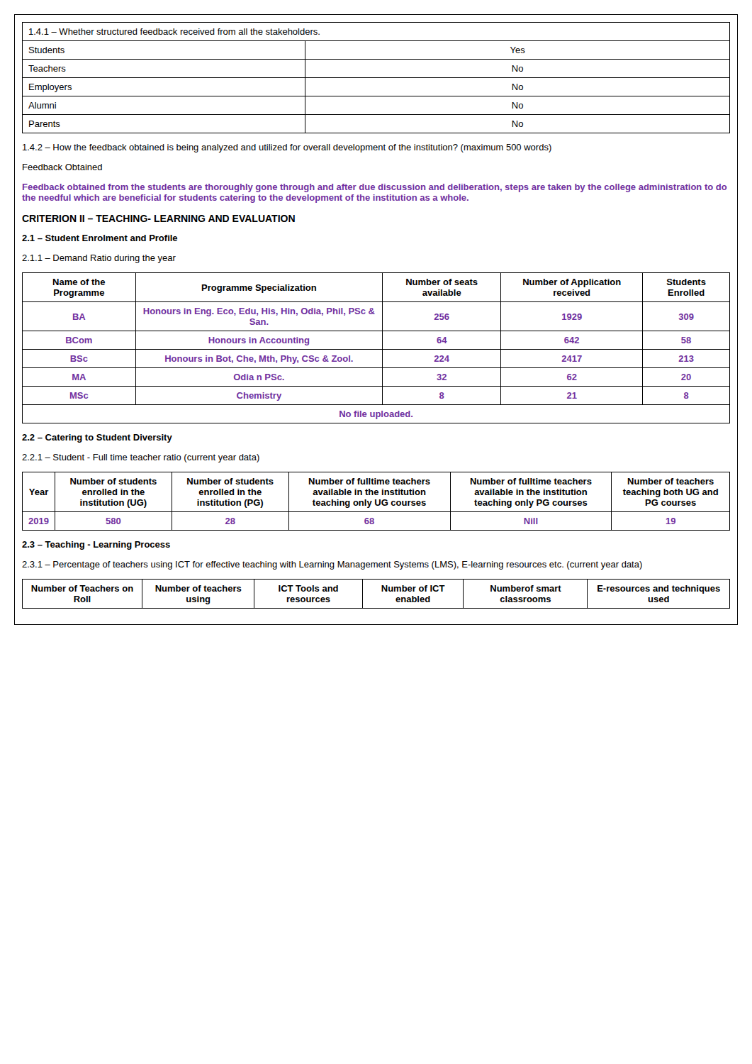| 1.4.1 – Whether structured feedback received from all the stakeholders. |
| Students | Yes |
| Teachers | No |
| Employers | No |
| Alumni | No |
| Parents | No |
1.4.2 – How the feedback obtained is being analyzed and utilized for overall development of the institution? (maximum 500 words)
Feedback Obtained
Feedback obtained from the students are thoroughly gone through and after due discussion and deliberation, steps are taken by the college administration to do the needful which are beneficial for students catering to the development of the institution as a whole.
CRITERION II – TEACHING- LEARNING AND EVALUATION
2.1 – Student Enrolment and Profile
2.1.1 – Demand Ratio during the year
| Name of the Programme | Programme Specialization | Number of seats available | Number of Application received | Students Enrolled |
| --- | --- | --- | --- | --- |
| BA | Honours in Eng. Eco, Edu, His, Hin, Odia, Phil, PSc & San. | 256 | 1929 | 309 |
| BCom | Honours in Accounting | 64 | 642 | 58 |
| BSc | Honours in Bot, Che, Mth, Phy, CSc & Zool. | 224 | 2417 | 213 |
| MA | Odia n PSc. | 32 | 62 | 20 |
| MSc | Chemistry | 8 | 21 | 8 |
| No file uploaded. |
2.2 – Catering to Student Diversity
2.2.1 – Student - Full time teacher ratio (current year data)
| Year | Number of students enrolled in the institution (UG) | Number of students enrolled in the institution (PG) | Number of fulltime teachers available in the institution teaching only UG courses | Number of fulltime teachers available in the institution teaching only PG courses | Number of teachers teaching both UG and PG courses |
| --- | --- | --- | --- | --- | --- |
| 2019 | 580 | 28 | 68 | Nill | 19 |
2.3 – Teaching - Learning Process
2.3.1 – Percentage of teachers using ICT for effective teaching with Learning Management Systems (LMS), E-learning resources etc. (current year data)
| Number of Teachers on Roll | Number of teachers using | ICT Tools and resources | Number of ICT enabled | Numberof smart classrooms | E-resources and techniques used |
| --- | --- | --- | --- | --- | --- |